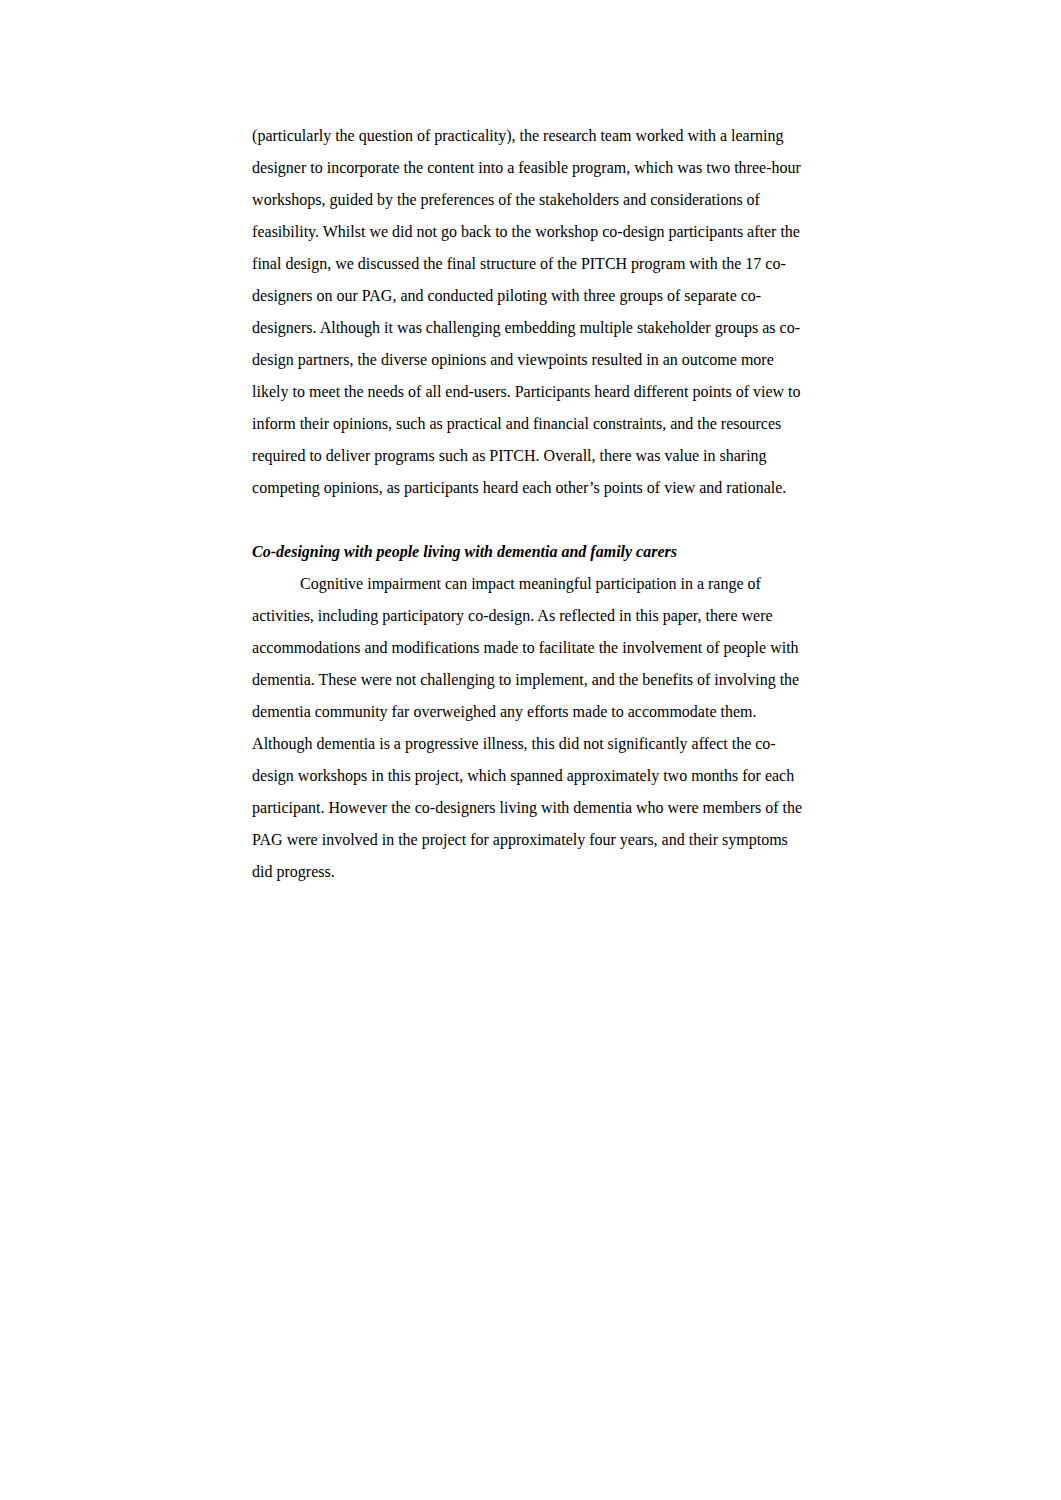(particularly the question of practicality), the research team worked with a learning designer to incorporate the content into a feasible program, which was two three-hour workshops, guided by the preferences of the stakeholders and considerations of feasibility. Whilst we did not go back to the workshop co-design participants after the final design, we discussed the final structure of the PITCH program with the 17 co-designers on our PAG, and conducted piloting with three groups of separate co-designers. Although it was challenging embedding multiple stakeholder groups as co-design partners, the diverse opinions and viewpoints resulted in an outcome more likely to meet the needs of all end-users. Participants heard different points of view to inform their opinions, such as practical and financial constraints, and the resources required to deliver programs such as PITCH. Overall, there was value in sharing competing opinions, as participants heard each other’s points of view and rationale.
Co-designing with people living with dementia and family carers
Cognitive impairment can impact meaningful participation in a range of activities, including participatory co-design. As reflected in this paper, there were accommodations and modifications made to facilitate the involvement of people with dementia. These were not challenging to implement, and the benefits of involving the dementia community far overweighed any efforts made to accommodate them. Although dementia is a progressive illness, this did not significantly affect the co-design workshops in this project, which spanned approximately two months for each participant. However the co-designers living with dementia who were members of the PAG were involved in the project for approximately four years, and their symptoms did progress.